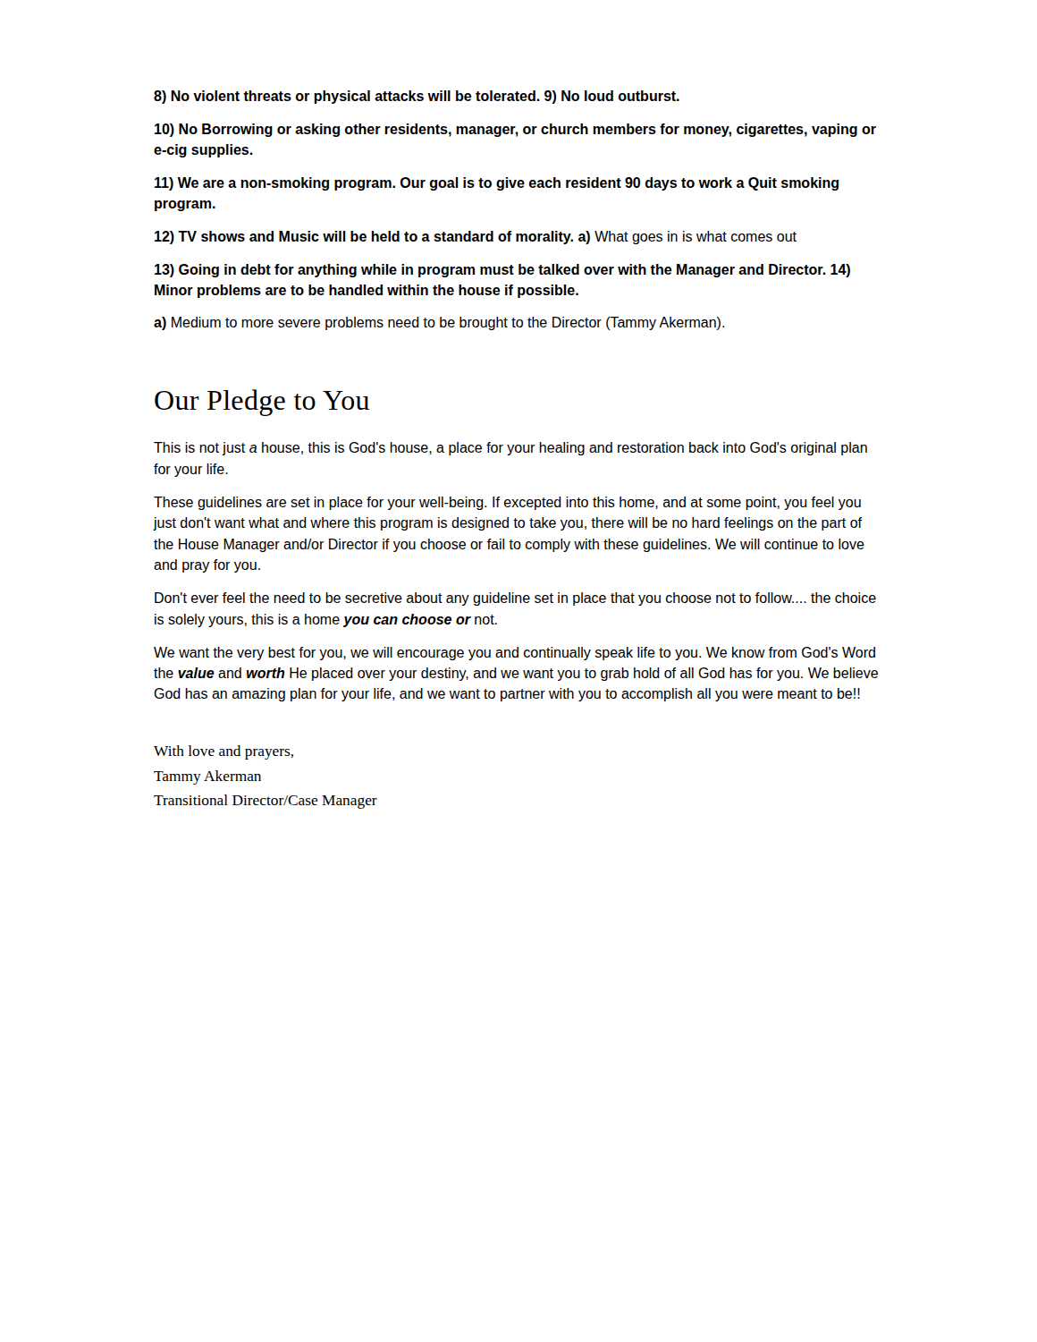8) No violent threats or physical attacks will be tolerated. 9) No loud outburst.
10) No Borrowing or asking other residents, manager, or church members for money, cigarettes, vaping or e-cig supplies.
11) We are a non-smoking program. Our goal is to give each resident 90 days to work a Quit smoking program.
12) TV shows and Music will be held to a standard of morality. a) What goes in is what comes out
13) Going in debt for anything while in program must be talked over with the Manager and Director. 14) Minor problems are to be handled within the house if possible.
a) Medium to more severe problems need to be brought to the Director (Tammy Akerman).
Our Pledge to You
This is not just a house, this is God's house, a place for your healing and restoration back into God's original plan for your life.
These guidelines are set in place for your well-being. If excepted into this home, and at some point, you feel you just don't want what and where this program is designed to take you, there will be no hard feelings on the part of the House Manager and/or Director if you choose or fail to comply with these guidelines. We will continue to love and pray for you.
Don't ever feel the need to be secretive about any guideline set in place that you choose not to follow.... the choice is solely yours, this is a home you can choose or not.
We want the very best for you, we will encourage you and continually speak life to you. We know from God's Word the value and worth He placed over your destiny, and we want you to grab hold of all God has for you. We believe God has an amazing plan for your life, and we want to partner with you to accomplish all you were meant to be!!
With love and prayers,
Tammy Akerman
Transitional Director/Case Manager